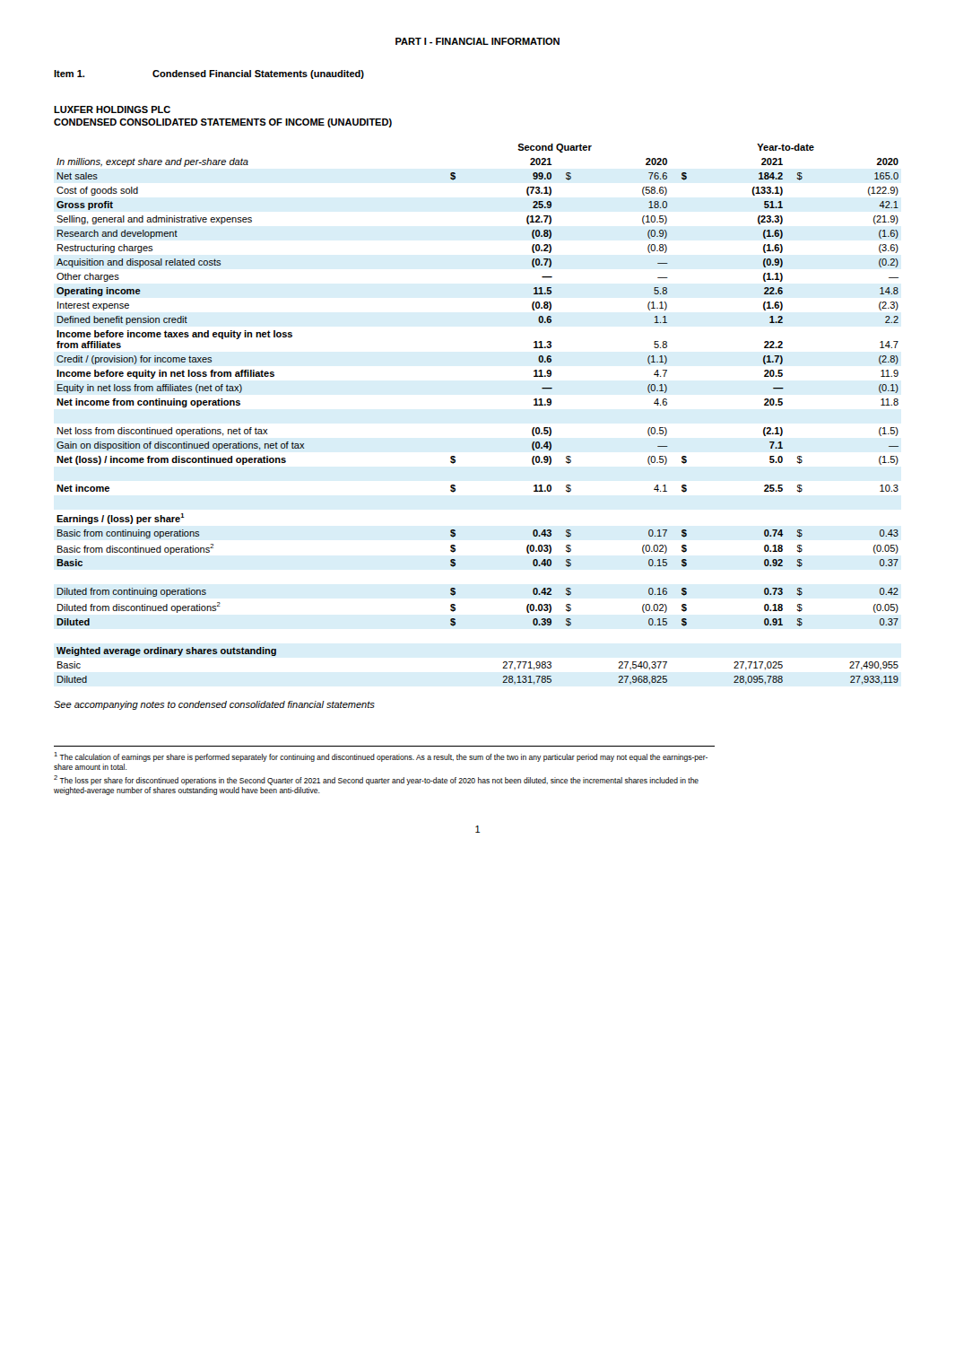PART I - FINANCIAL INFORMATION
Item 1. Condensed Financial Statements (unaudited)
LUXFER HOLDINGS PLC
CONDENSED CONSOLIDATED STATEMENTS OF INCOME (UNAUDITED)
| | Second Quarter | Year-to-date |
| In millions, except share and per-share data | | 2021 | | 2020 | | 2021 | | 2020 |
| Net sales | $ | 99.0 | $ | 76.6 | $ | 184.2 | $ | 165.0 |
| Cost of goods sold | | (73.1) | | (58.6) | | (133.1) | | (122.9) |
| Gross profit | | 25.9 | | 18.0 | | 51.1 | | 42.1 |
| Selling, general and administrative expenses | | (12.7) | | (10.5) | | (23.3) | | (21.9) |
| Research and development | | (0.8) | | (0.9) | | (1.6) | | (1.6) |
| Restructuring charges | | (0.2) | | (0.8) | | (1.6) | | (3.6) |
| Acquisition and disposal related costs | | (0.7) | | — | | (0.9) | | (0.2) |
| Other charges | | — | | — | | (1.1) | | — |
| Operating income | | 11.5 | | 5.8 | | 22.6 | | 14.8 |
| Interest expense | | (0.8) | | (1.1) | | (1.6) | | (2.3) |
| Defined benefit pension credit | | 0.6 | | 1.1 | | 1.2 | | 2.2 |
| Income before income taxes and equity in net loss from affiliates | | 11.3 | | 5.8 | | 22.2 | | 14.7 |
| Credit / (provision) for income taxes | | 0.6 | | (1.1) | | (1.7) | | (2.8) |
| Income before equity in net loss from affiliates | | 11.9 | | 4.7 | | 20.5 | | 11.9 |
| Equity in net loss from affiliates (net of tax) | | — | | (0.1) | | — | | (0.1) |
| Net income from continuing operations | | 11.9 | | 4.6 | | 20.5 | | 11.8 |
| Net loss from discontinued operations, net of tax | | (0.5) | | (0.5) | | (2.1) | | (1.5) |
| Gain on disposition of discontinued operations, net of tax | | (0.4) | | — | | 7.1 | | — |
| Net (loss) / income from discontinued operations | $ | (0.9) | $ | (0.5) | $ | 5.0 | $ | (1.5) |
| Net income | $ | 11.0 | $ | 4.1 | $ | 25.5 | $ | 10.3 |
| Earnings / (loss) per share 1 | | | | | | | | |
| Basic from continuing operations | $ | 0.43 | $ | 0.17 | $ | 0.74 | $ | 0.43 |
| Basic from discontinued operations 2 | $ | (0.03) | $ | (0.02) | $ | 0.18 | $ | (0.05) |
| Basic | $ | 0.40 | $ | 0.15 | $ | 0.92 | $ | 0.37 |
| Diluted from continuing operations | $ | 0.42 | $ | 0.16 | $ | 0.73 | $ | 0.42 |
| Diluted from discontinued operations 2 | $ | (0.03) | $ | (0.02) | $ | 0.18 | $ | (0.05) |
| Diluted | $ | 0.39 | $ | 0.15 | $ | 0.91 | $ | 0.37 |
| Weighted average ordinary shares outstanding | | | | | | | | |
| Basic | | 27,771,983 | | 27,540,377 | | 27,717,025 | | 27,490,955 |
| Diluted | | 28,131,785 | | 27,968,825 | | 28,095,788 | | 27,933,119 |
See accompanying notes to condensed consolidated financial statements
1 The calculation of earnings per share is performed separately for continuing and discontinued operations. As a result, the sum of the two in any particular period may not equal the earnings-per-share amount in total.
2 The loss per share for discontinued operations in the Second Quarter of 2021 and Second quarter and year-to-date of 2020 has not been diluted, since the incremental shares included in the weighted-average number of shares outstanding would have been anti-dilutive.
1